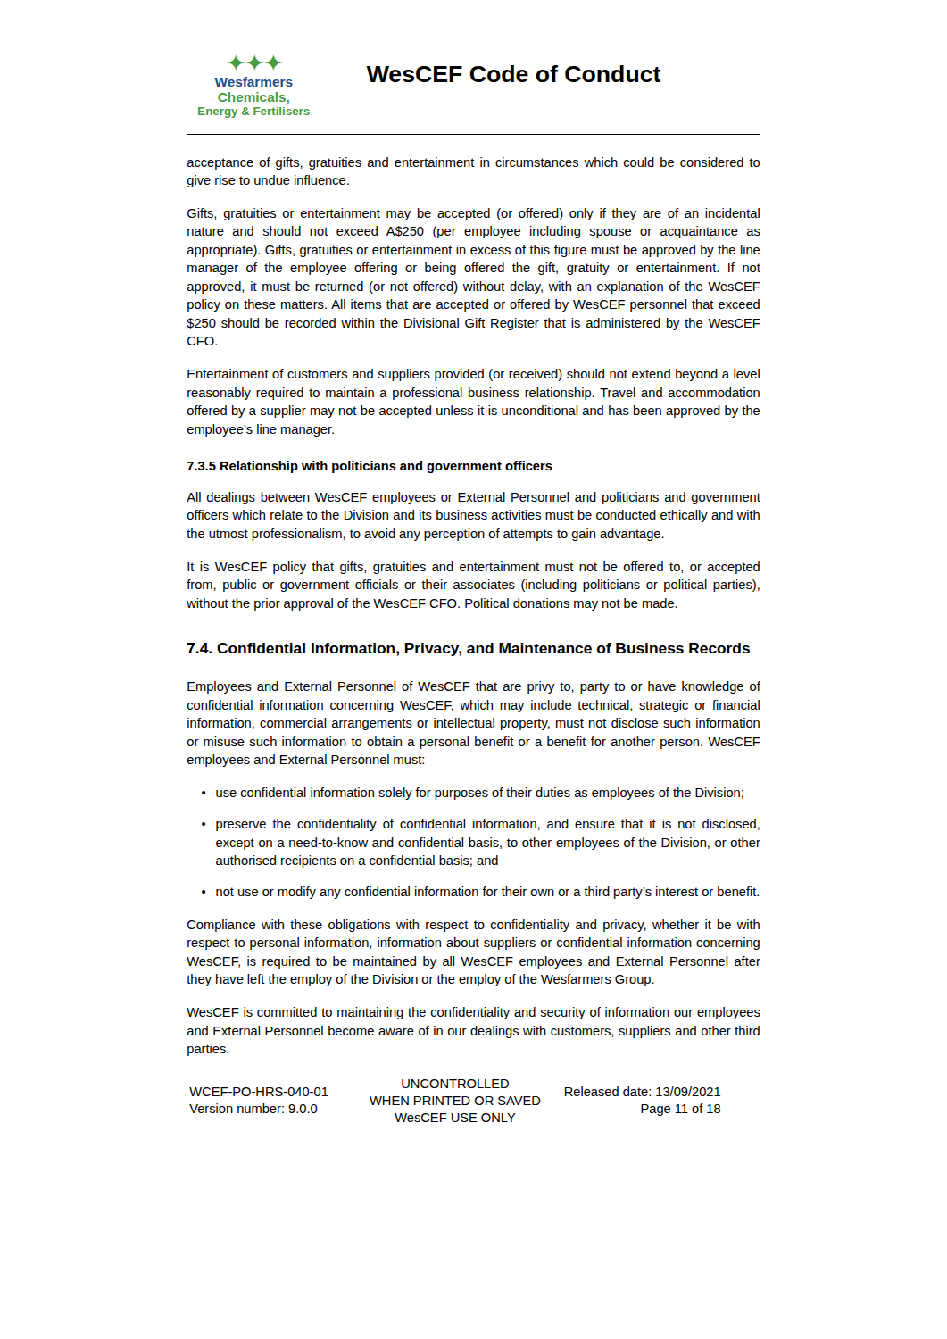✦✦✦ Wesfarmers Chemicals, Energy & Fertilisers
WesCEF Code of Conduct
acceptance of gifts, gratuities and entertainment in circumstances which could be considered to give rise to undue influence.
Gifts, gratuities or entertainment may be accepted (or offered) only if they are of an incidental nature and should not exceed A$250 (per employee including spouse or acquaintance as appropriate). Gifts, gratuities or entertainment in excess of this figure must be approved by the line manager of the employee offering or being offered the gift, gratuity or entertainment. If not approved, it must be returned (or not offered) without delay, with an explanation of the WesCEF policy on these matters. All items that are accepted or offered by WesCEF personnel that exceed $250 should be recorded within the Divisional Gift Register that is administered by the WesCEF CFO.
Entertainment of customers and suppliers provided (or received) should not extend beyond a level reasonably required to maintain a professional business relationship. Travel and accommodation offered by a supplier may not be accepted unless it is unconditional and has been approved by the employee’s line manager.
7.3.5 Relationship with politicians and government officers
All dealings between WesCEF employees or External Personnel and politicians and government officers which relate to the Division and its business activities must be conducted ethically and with the utmost professionalism, to avoid any perception of attempts to gain advantage.
It is WesCEF policy that gifts, gratuities and entertainment must not be offered to, or accepted from, public or government officials or their associates (including politicians or political parties), without the prior approval of the WesCEF CFO. Political donations may not be made.
7.4. Confidential Information, Privacy, and Maintenance of Business Records
Employees and External Personnel of WesCEF that are privy to, party to or have knowledge of confidential information concerning WesCEF, which may include technical, strategic or financial information, commercial arrangements or intellectual property, must not disclose such information or misuse such information to obtain a personal benefit or a benefit for another person. WesCEF employees and External Personnel must:
use confidential information solely for purposes of their duties as employees of the Division;
preserve the confidentiality of confidential information, and ensure that it is not disclosed, except on a need-to-know and confidential basis, to other employees of the Division, or other authorised recipients on a confidential basis; and
not use or modify any confidential information for their own or a third party’s interest or benefit.
Compliance with these obligations with respect to confidentiality and privacy, whether it be with respect to personal information, information about suppliers or confidential information concerning WesCEF, is required to be maintained by all WesCEF employees and External Personnel after they have left the employ of the Division or the employ of the Wesfarmers Group.
WesCEF is committed to maintaining the confidentiality and security of information our employees and External Personnel become aware of in our dealings with customers, suppliers and other third parties.
| WCEF-PO-HRS-040-01 Version number: 9.0.0 | UNCONTROLLED WHEN PRINTED OR SAVED WesCEF USE ONLY | Released date: 13/09/2021 Page 11 of 18 |